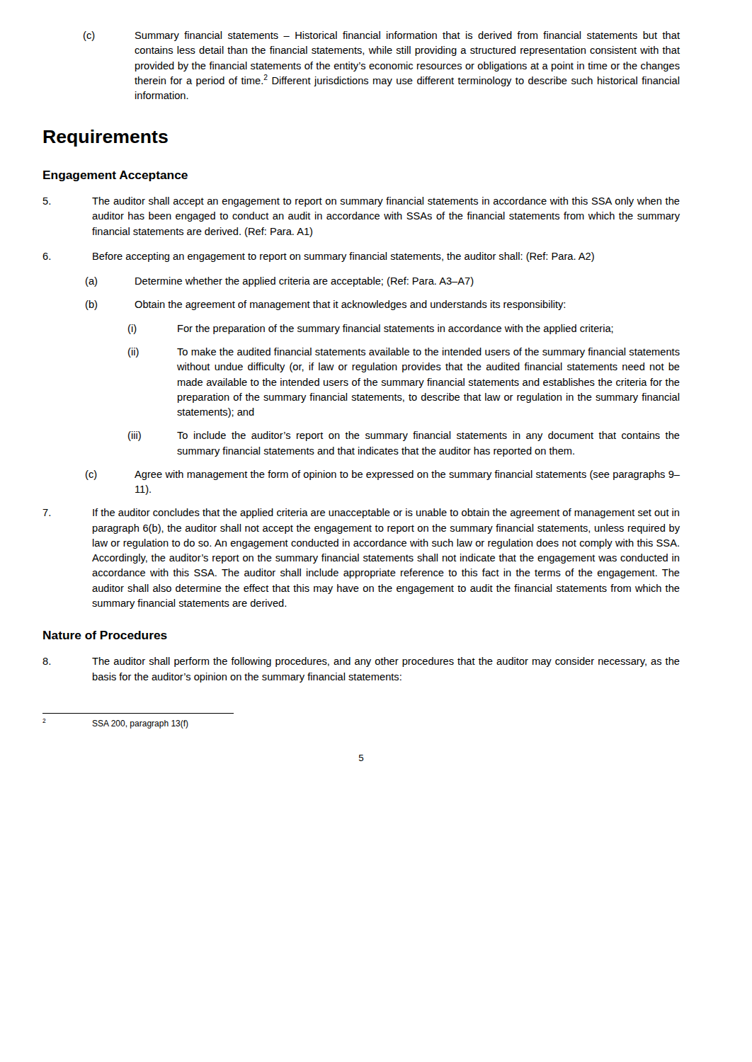(c)
Summary financial statements – Historical financial information that is derived from financial statements but that contains less detail than the financial statements, while still providing a structured representation consistent with that provided by the financial statements of the entity’s economic resources or obligations at a point in time or the changes therein for a period of time.2 Different jurisdictions may use different terminology to describe such historical financial information.
Requirements
Engagement Acceptance
5.
The auditor shall accept an engagement to report on summary financial statements in accordance with this SSA only when the auditor has been engaged to conduct an audit in accordance with SSAs of the financial statements from which the summary financial statements are derived. (Ref: Para. A1)
6.
Before accepting an engagement to report on summary financial statements, the auditor shall: (Ref: Para. A2)
(a)
Determine whether the applied criteria are acceptable; (Ref: Para. A3–A7)
(b)
Obtain the agreement of management that it acknowledges and understands its responsibility:
(i)
For the preparation of the summary financial statements in accordance with the applied criteria;
(ii)
To make the audited financial statements available to the intended users of the summary financial statements without undue difficulty (or, if law or regulation provides that the audited financial statements need not be made available to the intended users of the summary financial statements and establishes the criteria for the preparation of the summary financial statements, to describe that law or regulation in the summary financial statements); and
(iii)
To include the auditor’s report on the summary financial statements in any document that contains the summary financial statements and that indicates that the auditor has reported on them.
(c)
Agree with management the form of opinion to be expressed on the summary financial statements (see paragraphs 9–11).
7.
If the auditor concludes that the applied criteria are unacceptable or is unable to obtain the agreement of management set out in paragraph 6(b), the auditor shall not accept the engagement to report on the summary financial statements, unless required by law or regulation to do so. An engagement conducted in accordance with such law or regulation does not comply with this SSA. Accordingly, the auditor’s report on the summary financial statements shall not indicate that the engagement was conducted in accordance with this SSA. The auditor shall include appropriate reference to this fact in the terms of the engagement. The auditor shall also determine the effect that this may have on the engagement to audit the financial statements from which the summary financial statements are derived.
Nature of Procedures
8.
The auditor shall perform the following procedures, and any other procedures that the auditor may consider necessary, as the basis for the auditor’s opinion on the summary financial statements:
2
SSA 200, paragraph 13(f)
5